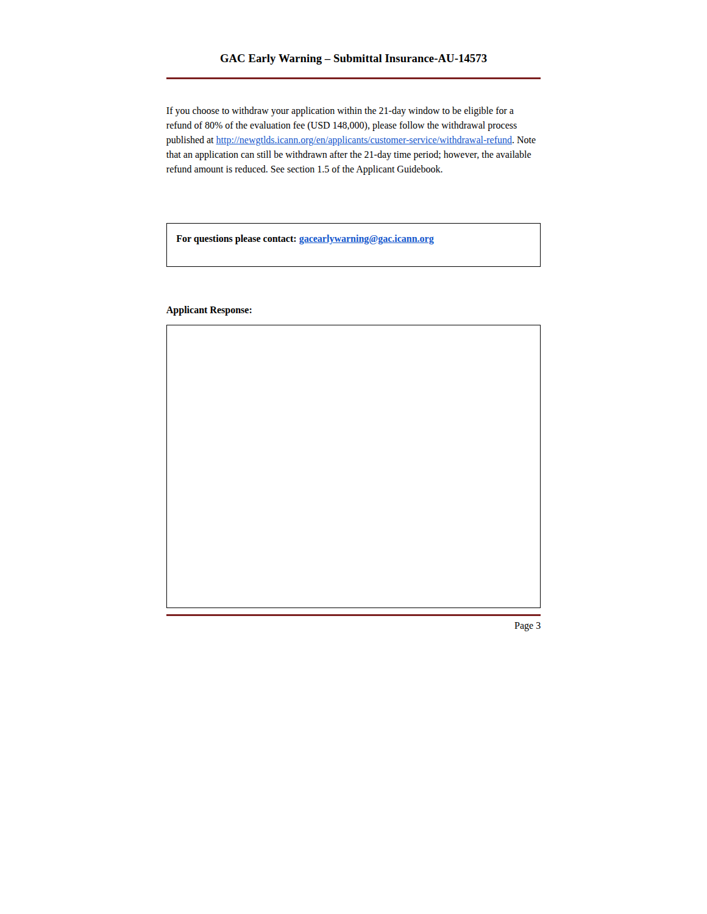GAC Early Warning – Submittal Insurance-AU-14573
If you choose to withdraw your application within the 21-day window to be eligible for a refund of 80% of the evaluation fee (USD 148,000), please follow the withdrawal process published at http://newgtlds.icann.org/en/applicants/customer-service/withdrawal-refund. Note that an application can still be withdrawn after the 21-day time period; however, the available refund amount is reduced. See section 1.5 of the Applicant Guidebook.
For questions please contact: gacearlywarning@gac.icann.org
Applicant Response:
Page 3